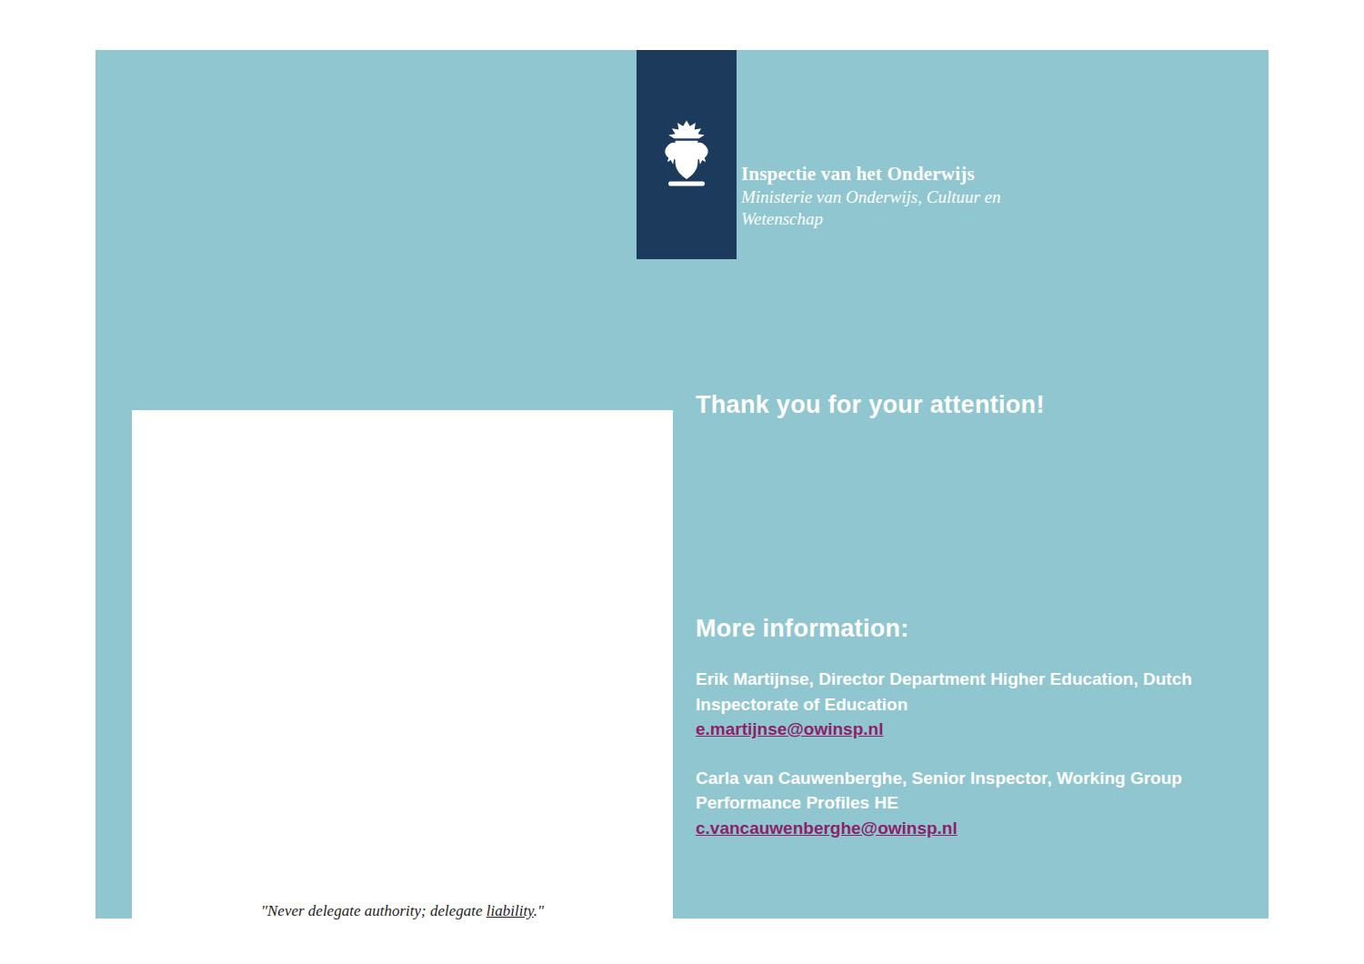Inspectie van het Onderwijs
Ministerie van Onderwijs, Cultuur en
Wetenschap
"Never delegate authority; delegate liability."
Thank you for your attention!
More information:
Erik Martijnse, Director Department Higher Education, Dutch Inspectorate of Education
e.martijnse@owinsp.nl
Carla van Cauwenberghe, Senior Inspector, Working Group Performance Profiles HE
c.vancauwenberghe@owinsp.nl